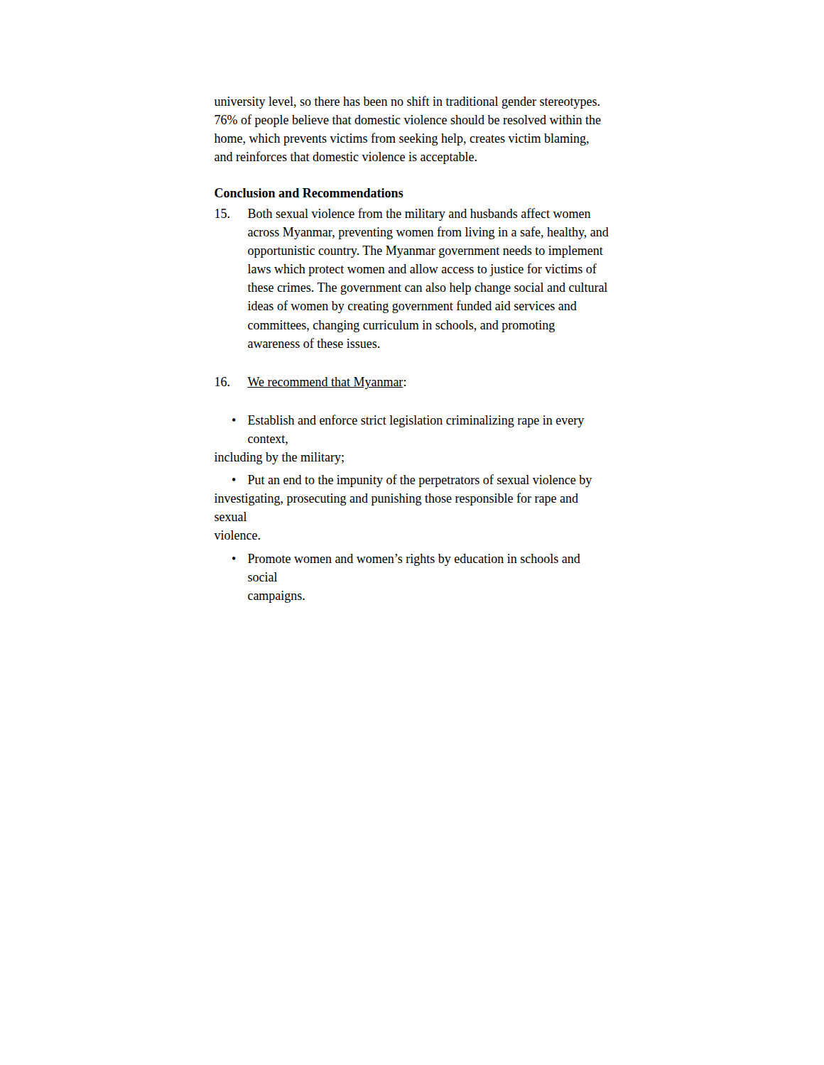university level, so there has been no shift in traditional gender stereotypes. 76% of people believe that domestic violence should be resolved within the home, which prevents victims from seeking help, creates victim blaming, and reinforces that domestic violence is acceptable.
Conclusion and Recommendations
15. Both sexual violence from the military and husbands affect women across Myanmar, preventing women from living in a safe, healthy, and opportunistic country. The Myanmar government needs to implement laws which protect women and allow access to justice for victims of these crimes. The government can also help change social and cultural ideas of women by creating government funded aid services and committees, changing curriculum in schools, and promoting awareness of these issues.
16. We recommend that Myanmar:
Establish and enforce strict legislation criminalizing rape in every context, including by the military;
Put an end to the impunity of the perpetrators of sexual violence by investigating, prosecuting and punishing those responsible for rape and sexual violence.
Promote women and women’s rights by education in schools and social campaigns.